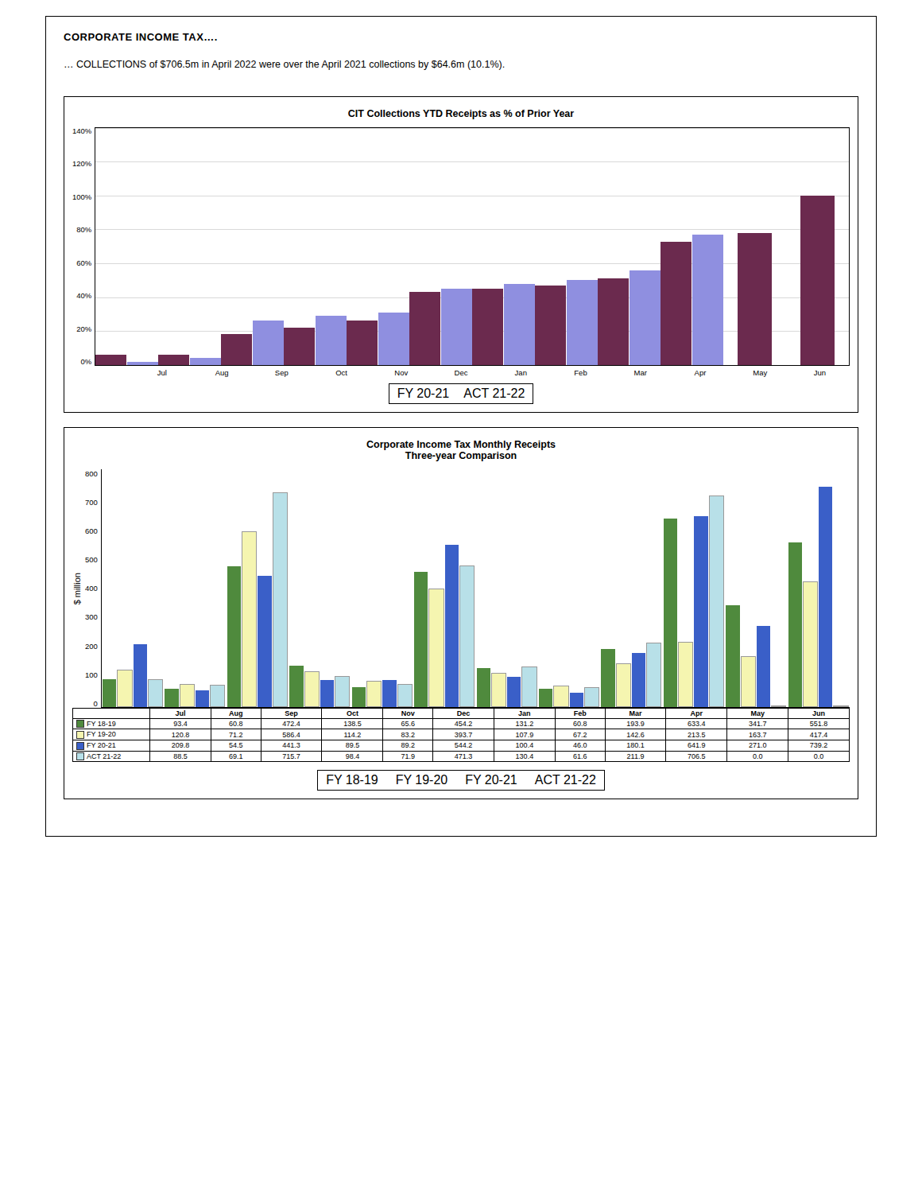CORPORATE INCOME TAX….
… COLLECTIONS of $706.5m in April 2022 were over the April 2021 collections by $64.6m (10.1%).
CIT Collections YTD Receipts as % of Prior Year
140% 120% 100% 80% 60% 40% 20% 0%
Jul
Aug
Sep
Oct
Nov
Dec
Jan
Feb
Mar
Apr
May
Jun
FY 20-21 ACT 21-22
Corporate Income Tax Monthly Receipts Three-year Comparison
$ million
800 700 600 500 400 300 200 100 0
| | Jul | Aug | Sep | Oct | Nov | Dec | Jan | Feb | Mar | Apr | May | Jun |
| --- | --- | --- | --- | --- | --- | --- | --- | --- | --- | --- | --- | --- |
| FY 18-19 | 93.4 | 60.8 | 472.4 | 138.5 | 65.6 | 454.2 | 131.2 | 60.8 | 193.9 | 633.4 | 341.7 | 551.8 |
| FY 19-20 | 120.8 | 71.2 | 586.4 | 114.2 | 83.2 | 393.7 | 107.9 | 67.2 | 142.6 | 213.5 | 163.7 | 417.4 |
| FY 20-21 | 209.8 | 54.5 | 441.3 | 89.5 | 89.2 | 544.2 | 100.4 | 46.0 | 180.1 | 641.9 | 271.0 | 739.2 |
| ACT 21-22 | 88.5 | 69.1 | 715.7 | 98.4 | 71.9 | 471.3 | 130.4 | 61.6 | 211.9 | 706.5 | 0.0 | 0.0 |
FY 18-19 FY 19-20 FY 20-21 ACT 21-22